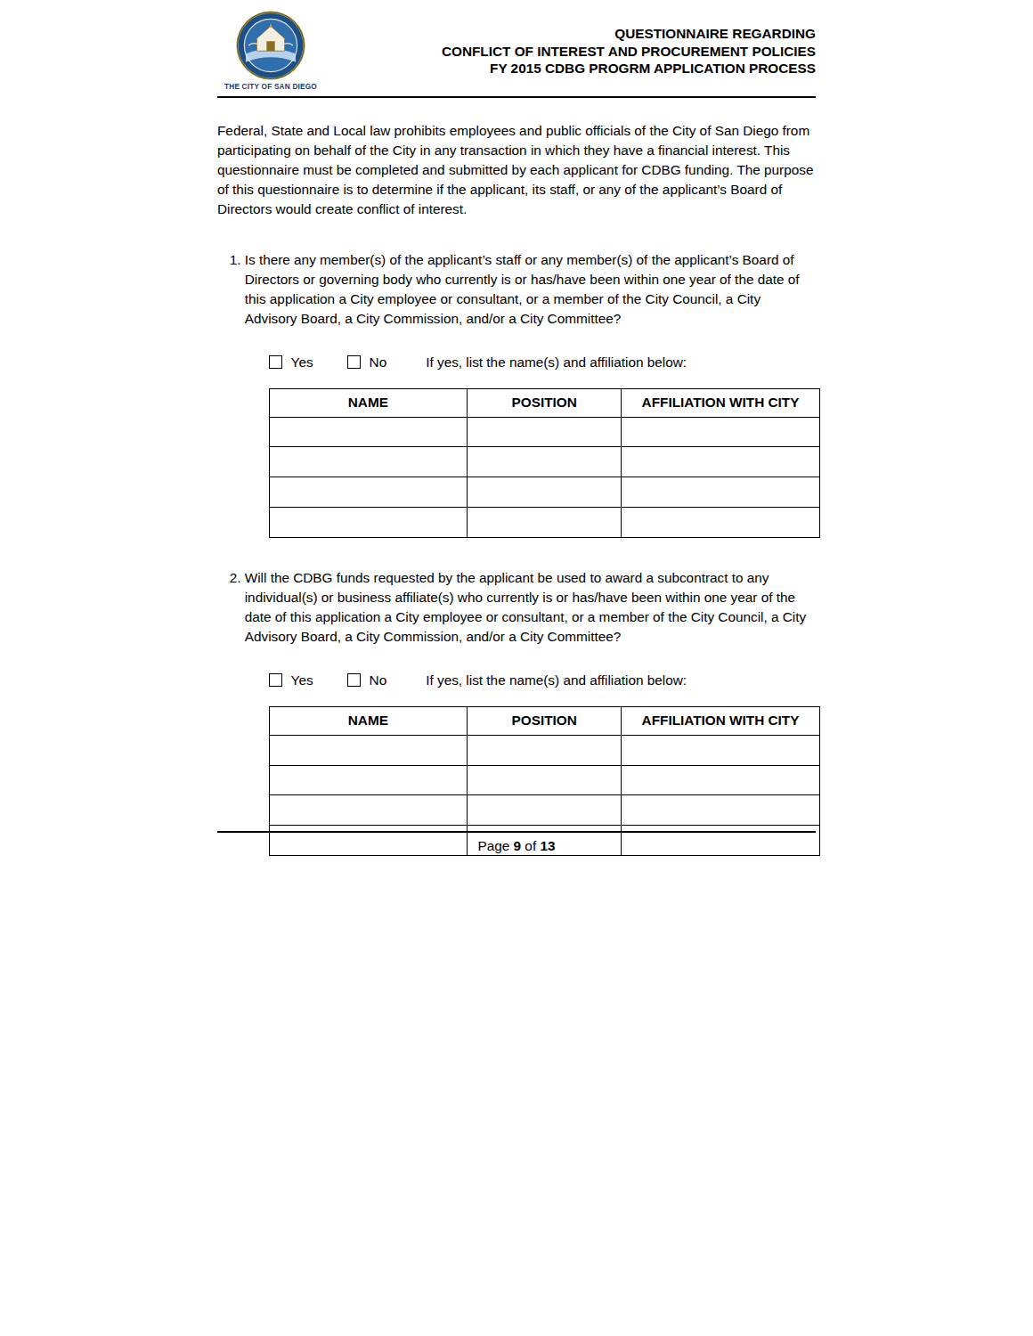THE CITY OF SAN DIEGO
QUESTIONNAIRE REGARDING
CONFLICT OF INTEREST AND PROCUREMENT POLICIES
FY 2015 CDBG PROGRM APPLICATION PROCESS
Federal, State and Local law prohibits employees and public officials of the City of San Diego from participating on behalf of the City in any transaction in which they have a financial interest. This questionnaire must be completed and submitted by each applicant for CDBG funding. The purpose of this questionnaire is to determine if the applicant, its staff, or any of the applicant’s Board of Directors would create conflict of interest.
Is there any member(s) of the applicant’s staff or any member(s) of the applicant’s Board of Directors or governing body who currently is or has/have been within one year of the date of this application a City employee or consultant, or a member of the City Council, a City Advisory Board, a City Commission, and/or a City Committee?
Yes No If yes, list the name(s) and affiliation below:
| NAME | POSITION | AFFILIATION WITH CITY |
| --- | --- | --- |
Will the CDBG funds requested by the applicant be used to award a subcontract to any individual(s) or business affiliate(s) who currently is or has/have been within one year of the date of this application a City employee or consultant, or a member of the City Council, a City Advisory Board, a City Commission, and/or a City Committee?
Yes No If yes, list the name(s) and affiliation below:
| NAME | POSITION | AFFILIATION WITH CITY |
| --- | --- | --- |
Page 9 of 13